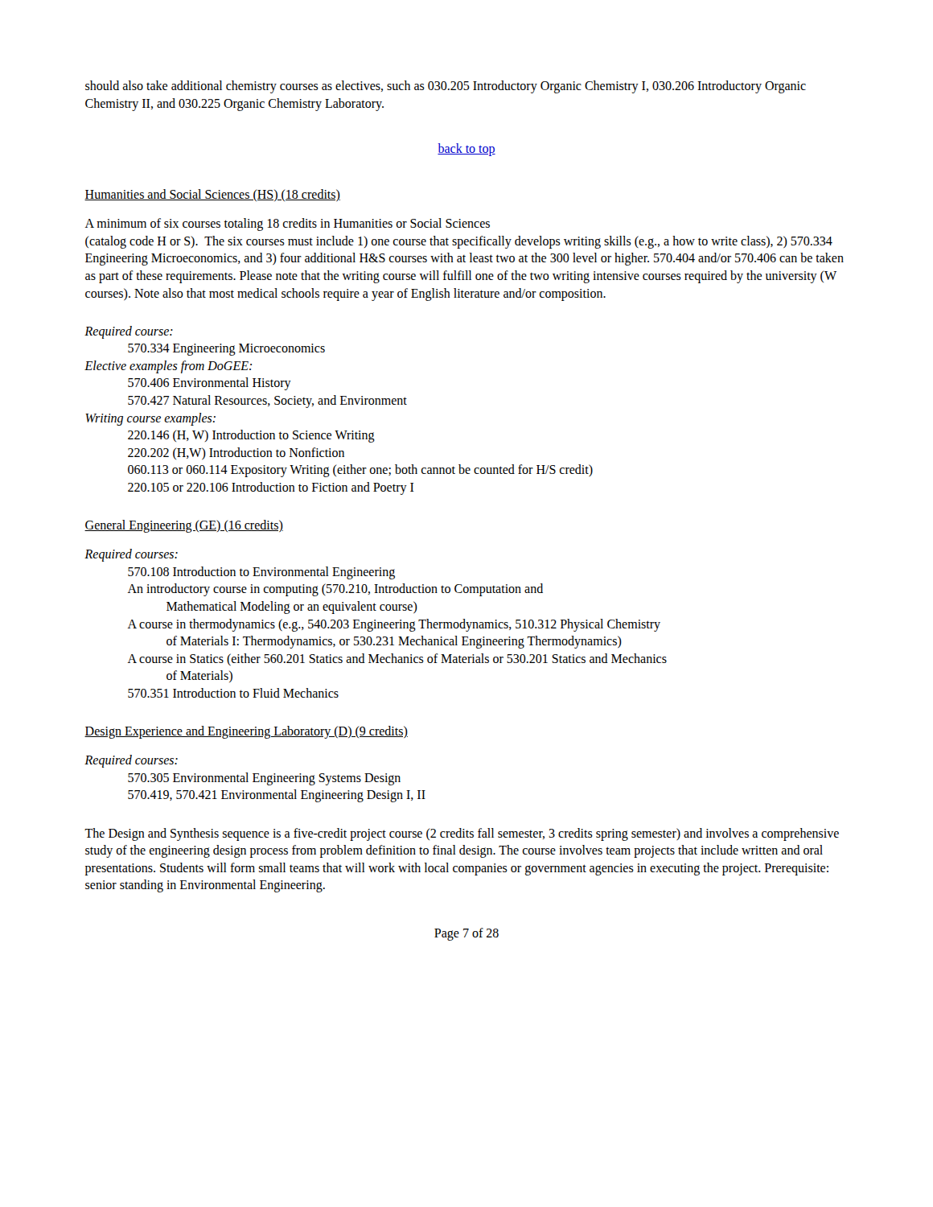should also take additional chemistry courses as electives, such as 030.205 Introductory Organic Chemistry I, 030.206 Introductory Organic Chemistry II, and 030.225 Organic Chemistry Laboratory.
back to top
Humanities and Social Sciences (HS) (18 credits)
A minimum of six courses totaling 18 credits in Humanities or Social Sciences
(catalog code H or S). The six courses must include 1) one course that specifically develops writing skills (e.g., a how to write class), 2) 570.334 Engineering Microeconomics, and 3) four additional H&S courses with at least two at the 300 level or higher. 570.404 and/or 570.406 can be taken as part of these requirements. Please note that the writing course will fulfill one of the two writing intensive courses required by the university (W courses). Note also that most medical schools require a year of English literature and/or composition.
Required course:
570.334 Engineering Microeconomics
Elective examples from DoGEE:
570.406 Environmental History
570.427 Natural Resources, Society, and Environment
Writing course examples:
220.146 (H, W) Introduction to Science Writing
220.202 (H,W) Introduction to Nonfiction
060.113 or 060.114 Expository Writing (either one; both cannot be counted for H/S credit)
220.105 or 220.106 Introduction to Fiction and Poetry I
General Engineering (GE) (16 credits)
Required courses:
570.108 Introduction to Environmental Engineering
An introductory course in computing (570.210, Introduction to Computation and
Mathematical Modeling or an equivalent course)
A course in thermodynamics (e.g., 540.203 Engineering Thermodynamics, 510.312 Physical Chemistry
of Materials I: Thermodynamics, or 530.231 Mechanical Engineering Thermodynamics)
A course in Statics (either 560.201 Statics and Mechanics of Materials or 530.201 Statics and Mechanics
of Materials)
570.351 Introduction to Fluid Mechanics
Design Experience and Engineering Laboratory (D) (9 credits)
Required courses:
570.305 Environmental Engineering Systems Design
570.419, 570.421 Environmental Engineering Design I, II
The Design and Synthesis sequence is a five-credit project course (2 credits fall semester, 3 credits spring semester) and involves a comprehensive study of the engineering design process from problem definition to final design. The course involves team projects that include written and oral presentations. Students will form small teams that will work with local companies or government agencies in executing the project. Prerequisite: senior standing in Environmental Engineering.
Page 7 of 28